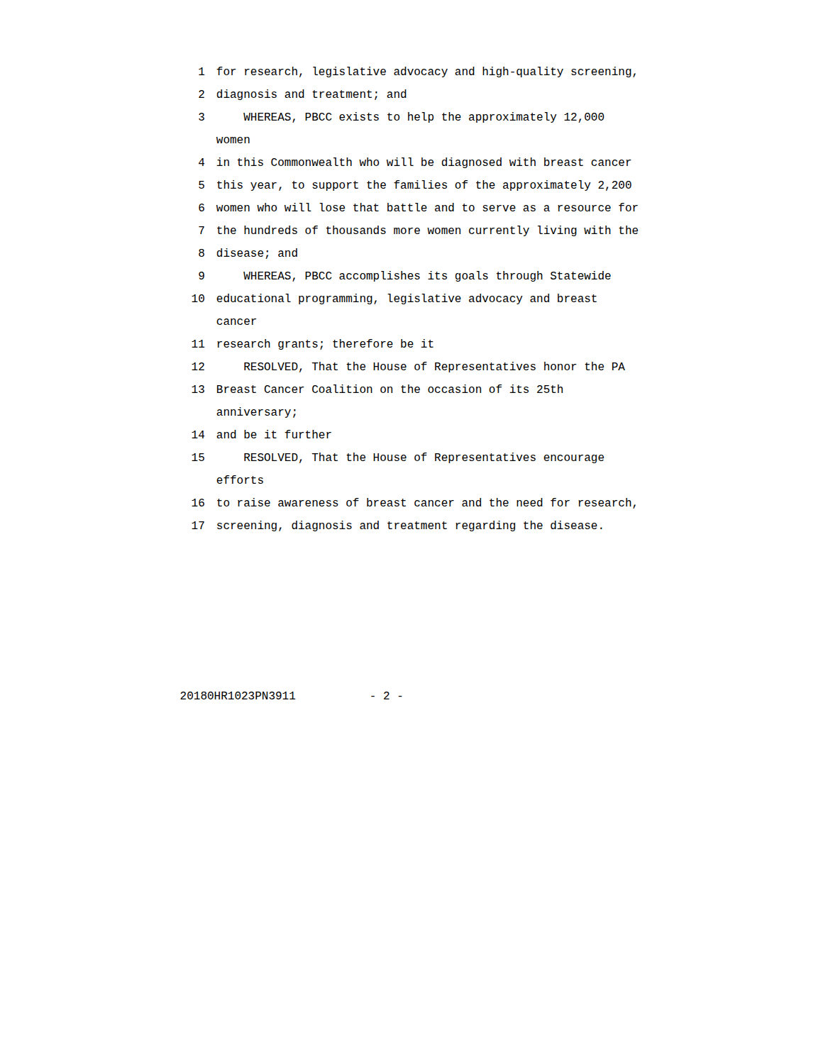for research, legislative advocacy and high-quality screening,
diagnosis and treatment; and
WHEREAS, PBCC exists to help the approximately 12,000 women
in this Commonwealth who will be diagnosed with breast cancer
this year, to support the families of the approximately 2,200
women who will lose that battle and to serve as a resource for
the hundreds of thousands more women currently living with the
disease; and
WHEREAS, PBCC accomplishes its goals through Statewide
educational programming, legislative advocacy and breast cancer
research grants; therefore be it
RESOLVED, That the House of Representatives honor the PA
Breast Cancer Coalition on the occasion of its 25th anniversary;
and be it further
RESOLVED, That the House of Representatives encourage efforts
to raise awareness of breast cancer and the need for research,
screening, diagnosis and treatment regarding the disease.
20180HR1023PN3911 - 2 -